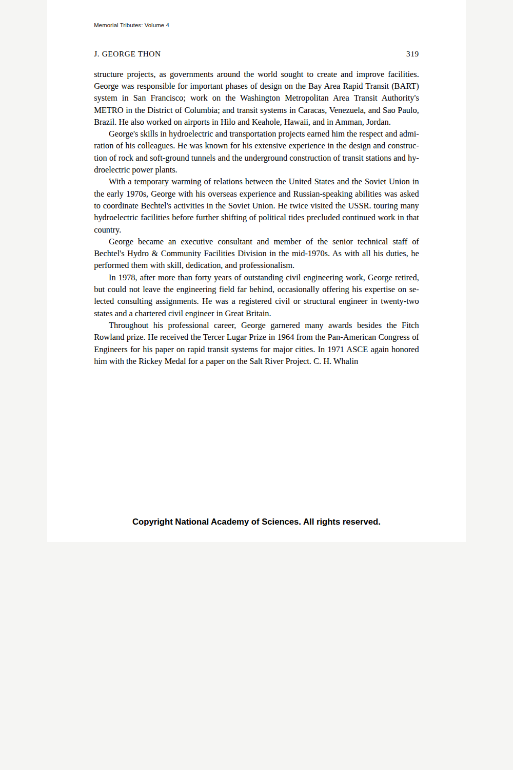Memorial Tributes: Volume 4
J. George Thon 319
structure projects, as governments around the world sought to create and improve facilities. George was responsible for important phases of design on the Bay Area Rapid Transit (BART) system in San Francisco; work on the Washington Metropolitan Area Transit Authority's METRO in the District of Columbia; and transit systems in Caracas, Venezuela, and Sao Paulo, Brazil. He also worked on airports in Hilo and Keahole, Hawaii, and in Amman, Jordan.
George's skills in hydroelectric and transportation projects earned him the respect and admiration of his colleagues. He was known for his extensive experience in the design and construction of rock and soft-ground tunnels and the underground construction of transit stations and hydroelectric power plants.
With a temporary warming of relations between the United States and the Soviet Union in the early 1970s, George with his overseas experience and Russian-speaking abilities was asked to coordinate Bechtel's activities in the Soviet Union. He twice visited the USSR. touring many hydroelectric facilities before further shifting of political tides precluded continued work in that country.
George became an executive consultant and member of the senior technical staff of Bechtel's Hydro & Community Facilities Division in the mid-1970s. As with all his duties, he performed them with skill, dedication, and professionalism.
In 1978, after more than forty years of outstanding civil engineering work, George retired, but could not leave the engineering field far behind, occasionally offering his expertise on selected consulting assignments. He was a registered civil or structural engineer in twenty-two states and a chartered civil engineer in Great Britain.
Throughout his professional career, George garnered many awards besides the Fitch Rowland prize. He received the Tercer Lugar Prize in 1964 from the Pan-American Congress of Engineers for his paper on rapid transit systems for major cities. In 1971 ASCE again honored him with the Rickey Medal for a paper on the Salt River Project. C. H. Whalin
Copyright National Academy of Sciences. All rights reserved.